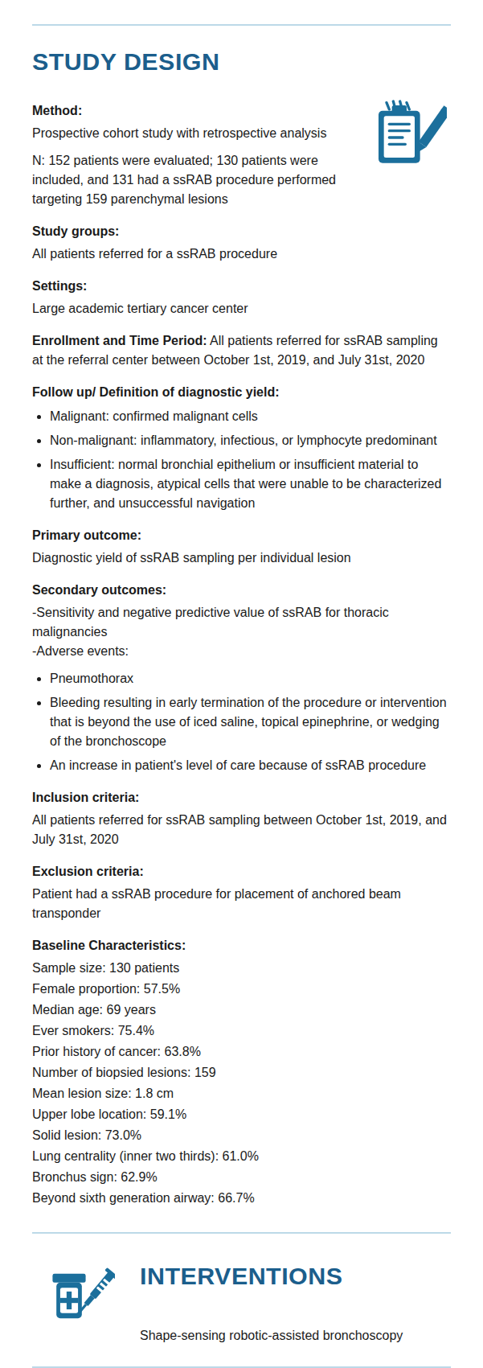STUDY DESIGN
Method:
Prospective cohort study with retrospective analysis
N: 152 patients were evaluated; 130 patients were included, and 131 had a ssRAB procedure performed targeting 159 parenchymal lesions
Study groups:
All patients referred for a ssRAB procedure
Settings:
Large academic tertiary cancer center
Enrollment and Time Period: All patients referred for ssRAB sampling at the referral center between October 1st, 2019, and July 31st, 2020
Follow up/ Definition of diagnostic yield:
Malignant: confirmed malignant cells
Non-malignant: inflammatory, infectious, or lymphocyte predominant
Insufficient: normal bronchial epithelium or insufficient material to make a diagnosis, atypical cells that were unable to be characterized further, and unsuccessful navigation
Primary outcome:
Diagnostic yield of ssRAB sampling per individual lesion
Secondary outcomes:
-Sensitivity and negative predictive value of ssRAB for thoracic malignancies
-Adverse events:
Pneumothorax
Bleeding resulting in early termination of the procedure or intervention that is beyond the use of iced saline, topical epinephrine, or wedging of the bronchoscope
An increase in patient's level of care because of ssRAB procedure
Inclusion criteria:
All patients referred for ssRAB sampling between October 1st, 2019, and July 31st, 2020
Exclusion criteria:
Patient had a ssRAB procedure for placement of anchored beam transponder
Baseline Characteristics:
Sample size: 130 patients
Female proportion: 57.5%
Median age: 69 years
Ever smokers: 75.4%
Prior history of cancer: 63.8%
Number of biopsied lesions: 159
Mean lesion size: 1.8 cm
Upper lobe location: 59.1%
Solid lesion: 73.0%
Lung centrality (inner two thirds): 61.0%
Bronchus sign: 62.9%
Beyond sixth generation airway: 66.7%
INTERVENTIONS
Shape-sensing robotic-assisted bronchoscopy